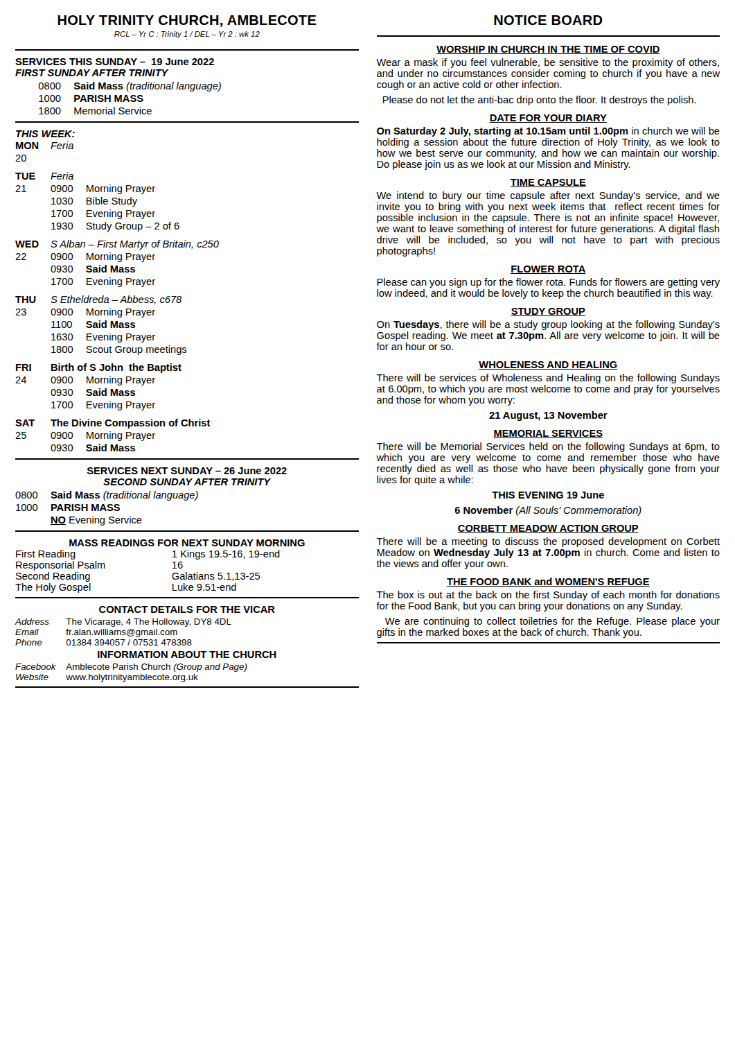HOLY TRINITY CHURCH, AMBLECOTE
RCL – Yr C : Trinity 1 / DEL – Yr 2 : wk 12
`
SERVICES THIS SUNDAY – 19 June 2022
FIRST SUNDAY AFTER TRINITY
| | 0800 | Said Mass (traditional language) |
| | 1000 | PARISH MASS |
| | 1800 | Memorial Service |
THIS WEEK:
| MON | Feria |
| 20 | |
| TUE | Feria |
| 21 | 0900 | Morning Prayer |
| | 1030 | Bible Study |
| | 1700 | Evening Prayer |
| | 1930 | Study Group – 2 of 6 |
| WED | S Alban – First Martyr of Britain, c250 |
| 22 | 0900 | Morning Prayer |
| | 0930 | Said Mass |
| | 1700 | Evening Prayer |
| THU | S Etheldreda – Abbess, c678 |
| 23 | 0900 | Morning Prayer |
| | 1100 | Said Mass |
| | 1630 | Evening Prayer |
| | 1800 | Scout Group meetings |
| FRI | Birth of S John the Baptist |
| 24 | 0900 | Morning Prayer |
| | 0930 | Said Mass |
| | 1700 | Evening Prayer |
| SAT | The Divine Compassion of Christ |
| 25 | 0900 | Morning Prayer |
| | 0930 | Said Mass |
SERVICES NEXT SUNDAY – 26 June 2022
SECOND SUNDAY AFTER TRINITY
| 0800 | Said Mass (traditional language) |
| 1000 | PARISH MASS |
| | NO Evening Service |
MASS READINGS FOR NEXT SUNDAY MORNING
| First Reading | 1 Kings 19.5-16, 19-end |
| Responsorial Psalm | 16 |
| Second Reading | Galatians 5.1,13-25 |
| The Holy Gospel | Luke 9.51-end |
CONTACT DETAILS FOR THE VICAR
| Address | The Vicarage, 4 The Holloway, DY8 4DL |
| Email | fr.alan.williams@gmail.com |
| Phone | 01384 394057 / 07531 478398 |
INFORMATION ABOUT THE CHURCH
| Facebook | Amblecote Parish Church (Group and Page) |
| Website | www.holytrinityamblecote.org.uk |
NOTICE BOARD
WORSHIP IN CHURCH IN THE TIME OF COVID
Wear a mask if you feel vulnerable, be sensitive to the proximity of others, and under no circumstances consider coming to church if you have a new cough or an active cold or other infection.
Please do not let the anti-bac drip onto the floor. It destroys the polish.
DATE FOR YOUR DIARY
On Saturday 2 July, starting at 10.15am until 1.00pm in church we will be holding a session about the future direction of Holy Trinity, as we look to how we best serve our community, and how we can maintain our worship. Do please join us as we look at our Mission and Ministry.
TIME CAPSULE
We intend to bury our time capsule after next Sunday's service, and we invite you to bring with you next week items that reflect recent times for possible inclusion in the capsule. There is not an infinite space! However, we want to leave something of interest for future generations. A digital flash drive will be included, so you will not have to part with precious photographs!
FLOWER ROTA
Please can you sign up for the flower rota. Funds for flowers are getting very low indeed, and it would be lovely to keep the church beautified in this way.
STUDY GROUP
On Tuesdays, there will be a study group looking at the following Sunday's Gospel reading. We meet at 7.30pm. All are very welcome to join. It will be for an hour or so.
WHOLENESS AND HEALING
There will be services of Wholeness and Healing on the following Sundays at 6.00pm, to which you are most welcome to come and pray for yourselves and those for whom you worry:
21 August, 13 November
MEMORIAL SERVICES
There will be Memorial Services held on the following Sundays at 6pm, to which you are very welcome to come and remember those who have recently died as well as those who have been physically gone from your lives for quite a while:
THIS EVENING 19 June
6 November (All Souls' Commemoration)
CORBETT MEADOW ACTION GROUP
There will be a meeting to discuss the proposed development on Corbett Meadow on Wednesday July 13 at 7.00pm in church. Come and listen to the views and offer your own.
THE FOOD BANK and WOMEN'S REFUGE
The box is out at the back on the first Sunday of each month for donations for the Food Bank, but you can bring your donations on any Sunday.
We are continuing to collect toiletries for the Refuge. Please place your gifts in the marked boxes at the back of church. Thank you.